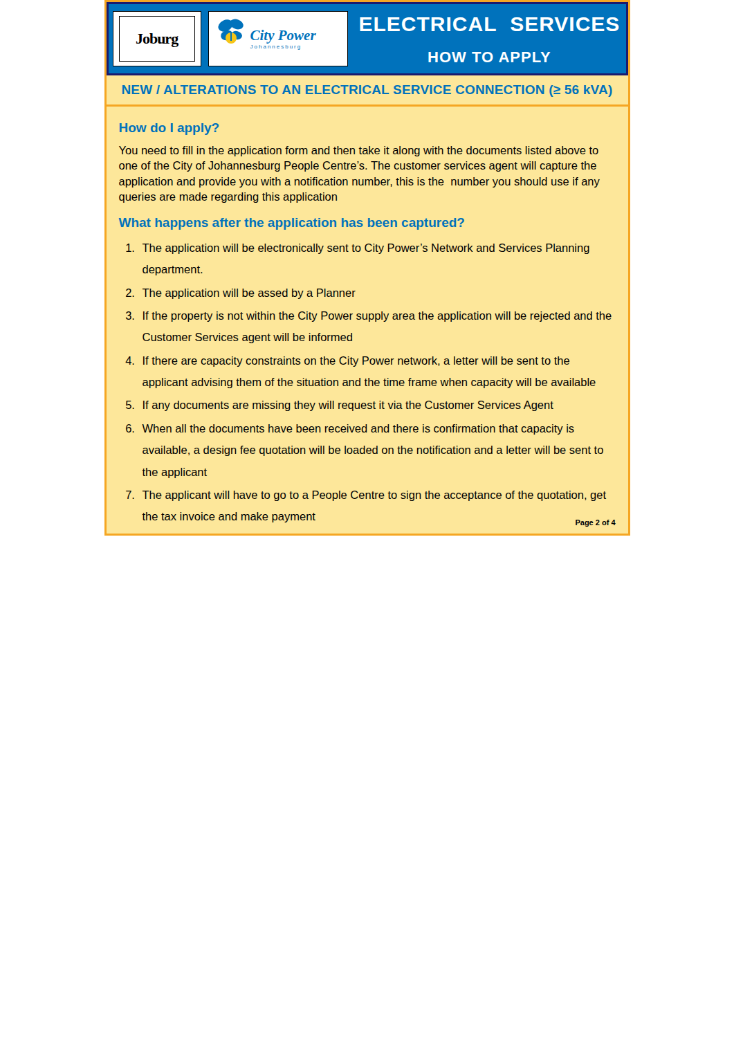Joburg
City Power Johannesburg
ELECTRICAL SERVICES
HOW TO APPLY
NEW / ALTERATIONS TO AN ELECTRICAL SERVICE CONNECTION (≥ 56 kVA)
How do I apply?
You need to fill in the application form and then take it along with the documents listed above to one of the City of Johannesburg People Centre’s. The customer services agent will capture the application and provide you with a notification number, this is the number you should use if any queries are made regarding this application
What happens after the application has been captured?
The application will be electronically sent to City Power’s Network and Services Planning department.
The application will be assed by a Planner
If the property is not within the City Power supply area the application will be rejected and the Customer Services agent will be informed
If there are capacity constraints on the City Power network, a letter will be sent to the applicant advising them of the situation and the time frame when capacity will be available
If any documents are missing they will request it via the Customer Services Agent
When all the documents have been received and there is confirmation that capacity is available, a design fee quotation will be loaded on the notification and a letter will be sent to the applicant
The applicant will have to go to a People Centre to sign the acceptance of the quotation, get the tax invoice and make payment
Page 2 of 4